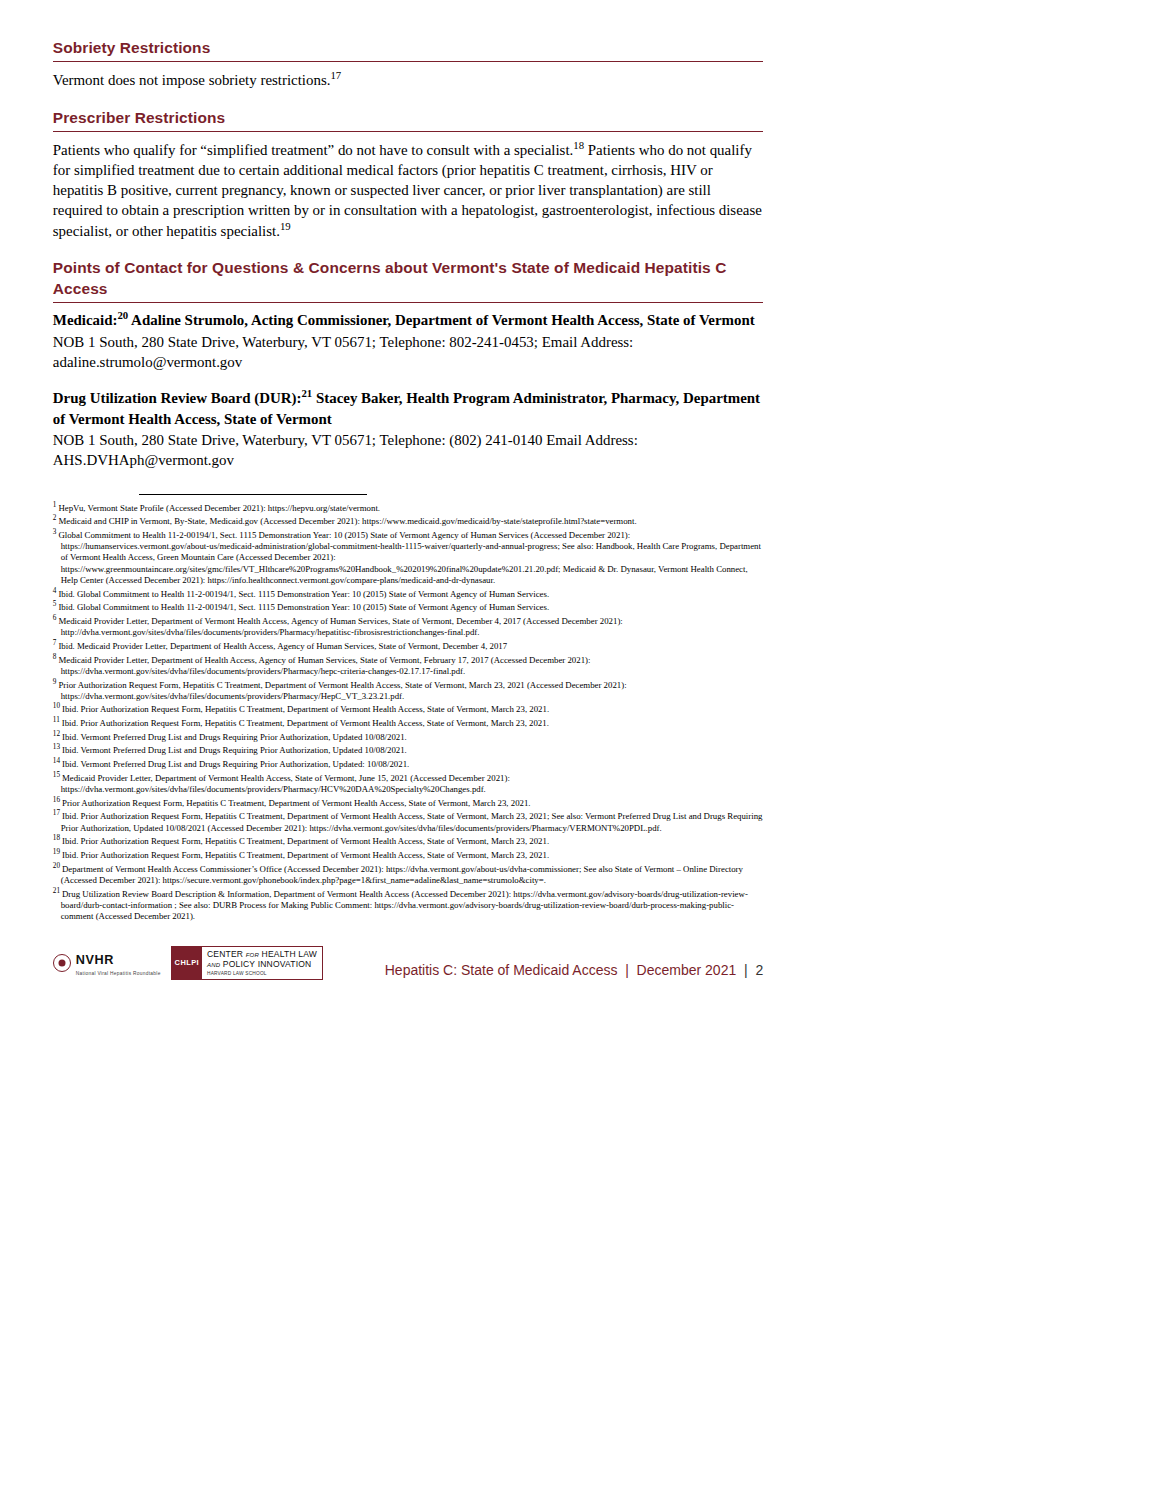Sobriety Restrictions
Vermont does not impose sobriety restrictions.17
Prescriber Restrictions
Patients who qualify for “simplified treatment” do not have to consult with a specialist.18 Patients who do not qualify for simplified treatment due to certain additional medical factors (prior hepatitis C treatment, cirrhosis, HIV or hepatitis B positive, current pregnancy, known or suspected liver cancer, or prior liver transplantation) are still required to obtain a prescription written by or in consultation with a hepatologist, gastroenterologist, infectious disease specialist, or other hepatitis specialist.19
Points of Contact for Questions & Concerns about Vermont's State of Medicaid Hepatitis C Access
Medicaid:20 Adaline Strumolo, Acting Commissioner, Department of Vermont Health Access, State of Vermont
NOB 1 South, 280 State Drive, Waterbury, VT 05671; Telephone: 802-241-0453; Email Address: adaline.strumolo@vermont.gov
Drug Utilization Review Board (DUR):21 Stacey Baker, Health Program Administrator, Pharmacy, Department of Vermont Health Access, State of Vermont
NOB 1 South, 280 State Drive, Waterbury, VT 05671; Telephone: (802) 241-0140 Email Address: AHS.DVHAph@vermont.gov
HepVu, Vermont State Profile (Accessed December 2021): https://hepvu.org/state/vermont.
Medicaid and CHIP in Vermont, By-State, Medicaid.gov (Accessed December 2021): https://www.medicaid.gov/medicaid/by-state/stateprofile.html?state=vermont.
Global Commitment to Health 11-2-00194/1, Sect. 1115 Demonstration Year: 10 (2015) State of Vermont Agency of Human Services (Accessed December 2021): https://humanservices.vermont.gov/about-us/medicaid-administration/global-commitment-health-1115-waiver/quarterly-and-annual-progress; See also: Handbook, Health Care Programs, Department of Vermont Health Access, Green Mountain Care (Accessed December 2021): https://www.greenmountaincare.org/sites/gmc/files/VT_Hlthcare%20Programs%20Handbook_%202019%20final%20update%201.21.20.pdf; Medicaid & Dr. Dynasaur, Vermont Health Connect, Help Center (Accessed December 2021): https://info.healthconnect.vermont.gov/compare-plans/medicaid-and-dr-dynasaur.
Ibid. Global Commitment to Health 11-2-00194/1, Sect. 1115 Demonstration Year: 10 (2015) State of Vermont Agency of Human Services.
Ibid. Global Commitment to Health 11-2-00194/1, Sect. 1115 Demonstration Year: 10 (2015) State of Vermont Agency of Human Services.
Medicaid Provider Letter, Department of Vermont Health Access, Agency of Human Services, State of Vermont, December 4, 2017 (Accessed December 2021): http://dvha.vermont.gov/sites/dvha/files/documents/providers/Pharmacy/hepatitisc-fibrosisrestrictionchanges-final.pdf.
Ibid. Medicaid Provider Letter, Department of Health Access, Agency of Human Services, State of Vermont, December 4, 2017
Medicaid Provider Letter, Department of Health Access, Agency of Human Services, State of Vermont, February 17, 2017 (Accessed December 2021): https://dvha.vermont.gov/sites/dvha/files/documents/providers/Pharmacy/hepc-criteria-changes-02.17.17-final.pdf.
Prior Authorization Request Form, Hepatitis C Treatment, Department of Vermont Health Access, State of Vermont, March 23, 2021 (Accessed December 2021): https://dvha.vermont.gov/sites/dvha/files/documents/providers/Pharmacy/HepC_VT_3.23.21.pdf.
Ibid. Prior Authorization Request Form, Hepatitis C Treatment, Department of Vermont Health Access, State of Vermont, March 23, 2021.
Ibid. Prior Authorization Request Form, Hepatitis C Treatment, Department of Vermont Health Access, State of Vermont, March 23, 2021.
Ibid. Vermont Preferred Drug List and Drugs Requiring Prior Authorization, Updated 10/08/2021.
Ibid. Vermont Preferred Drug List and Drugs Requiring Prior Authorization, Updated 10/08/2021.
Ibid. Vermont Preferred Drug List and Drugs Requiring Prior Authorization, Updated: 10/08/2021.
Medicaid Provider Letter, Department of Vermont Health Access, State of Vermont, June 15, 2021 (Accessed December 2021): https://dvha.vermont.gov/sites/dvha/files/documents/providers/Pharmacy/HCV%20DAA%20Specialty%20Changes.pdf.
Prior Authorization Request Form, Hepatitis C Treatment, Department of Vermont Health Access, State of Vermont, March 23, 2021.
Ibid. Prior Authorization Request Form, Hepatitis C Treatment, Department of Vermont Health Access, State of Vermont, March 23, 2021; See also: Vermont Preferred Drug List and Drugs Requiring Prior Authorization, Updated 10/08/2021 (Accessed December 2021): https://dvha.vermont.gov/sites/dvha/files/documents/providers/Pharmacy/VERMONT%20PDL.pdf.
Ibid. Prior Authorization Request Form, Hepatitis C Treatment, Department of Vermont Health Access, State of Vermont, March 23, 2021.
Ibid. Prior Authorization Request Form, Hepatitis C Treatment, Department of Vermont Health Access, State of Vermont, March 23, 2021.
Department of Vermont Health Access Commissioner’s Office (Accessed December 2021): https://dvha.vermont.gov/about-us/dvha-commissioner; See also State of Vermont – Online Directory (Accessed December 2021): https://secure.vermont.gov/phonebook/index.php?page=1&first_name=adaline&last_name=strumolo&city=.
Drug Utilization Review Board Description & Information, Department of Vermont Health Access (Accessed December 2021): https://dvha.vermont.gov/advisory-boards/drug-utilization-review-board/durb-contact-information ; See also: DURB Process for Making Public Comment: https://dvha.vermont.gov/advisory-boards/drug-utilization-review-board/durb-process-making-public-comment (Accessed December 2021).
NVHR National Viral Hepatitis Roundtable
CHLPI
CENTER for HEALTH LAW
and POLICY INNOVATION HARVARD LAW SCHOOL
Hepatitis C: State of Medicaid Access | December 2021 | 2